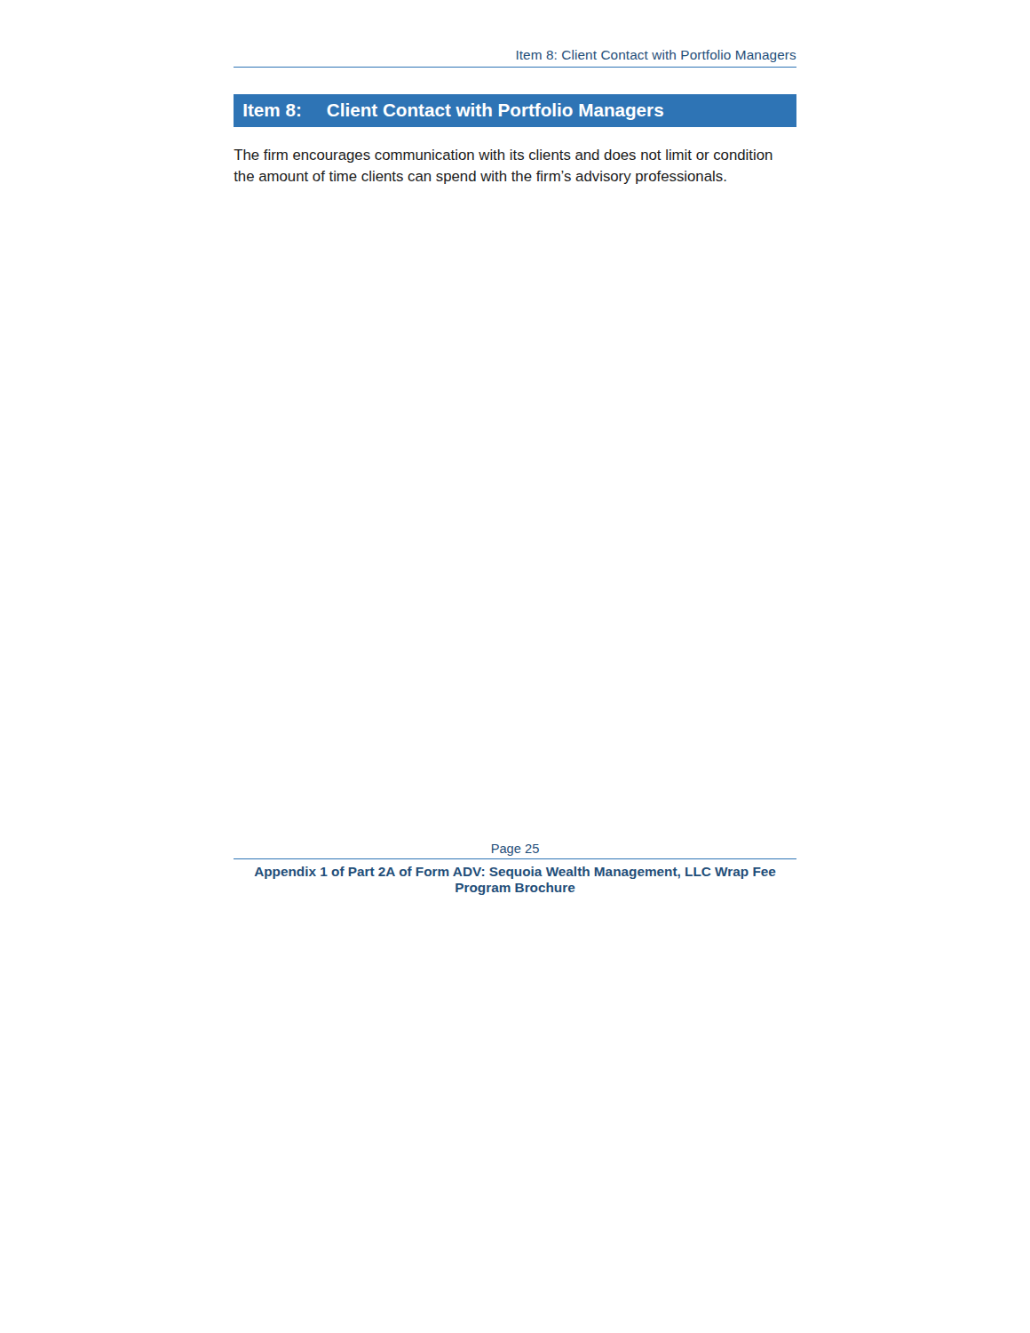Item 8: Client Contact with Portfolio Managers
Item 8: Client Contact with Portfolio Managers
The firm encourages communication with its clients and does not limit or condition the amount of time clients can spend with the firm’s advisory professionals.
Page 25
Appendix 1 of Part 2A of Form ADV: Sequoia Wealth Management, LLC Wrap Fee Program Brochure